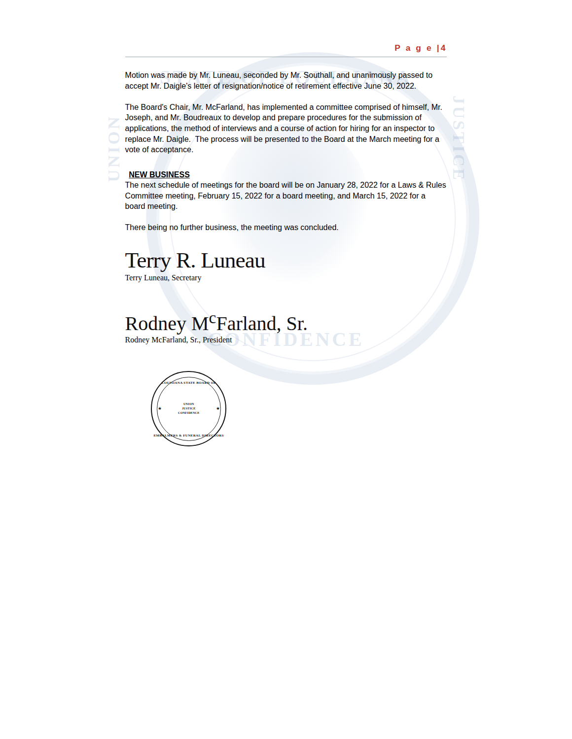State of Louisiana
Union
Justice
Confidence
P a g e |4
Motion was made by Mr. Luneau, seconded by Mr. Southall, and unanimously passed to accept Mr. Daigle's letter of resignation/notice of retirement effective June 30, 2022.
The Board's Chair, Mr. McFarland, has implemented a committee comprised of himself, Mr. Joseph, and Mr. Boudreaux to develop and prepare procedures for the submission of applications, the method of interviews and a course of action for hiring for an inspector to replace Mr. Daigle. The process will be presented to the Board at the March meeting for a vote of acceptance.
NEW BUSINESS
The next schedule of meetings for the board will be on January 28, 2022 for a Laws & Rules Committee meeting, February 15, 2022 for a board meeting, and March 15, 2022 for a board meeting.
There being no further business, the meeting was concluded.
Terry R. Luneau
Terry Luneau, Secretary
Rodney McFarland, Sr.
Rodney McFarland, Sr., President
Louisiana State Board of
★
★
Union
Justice
Confidence
Embalmers & Funeral Directors